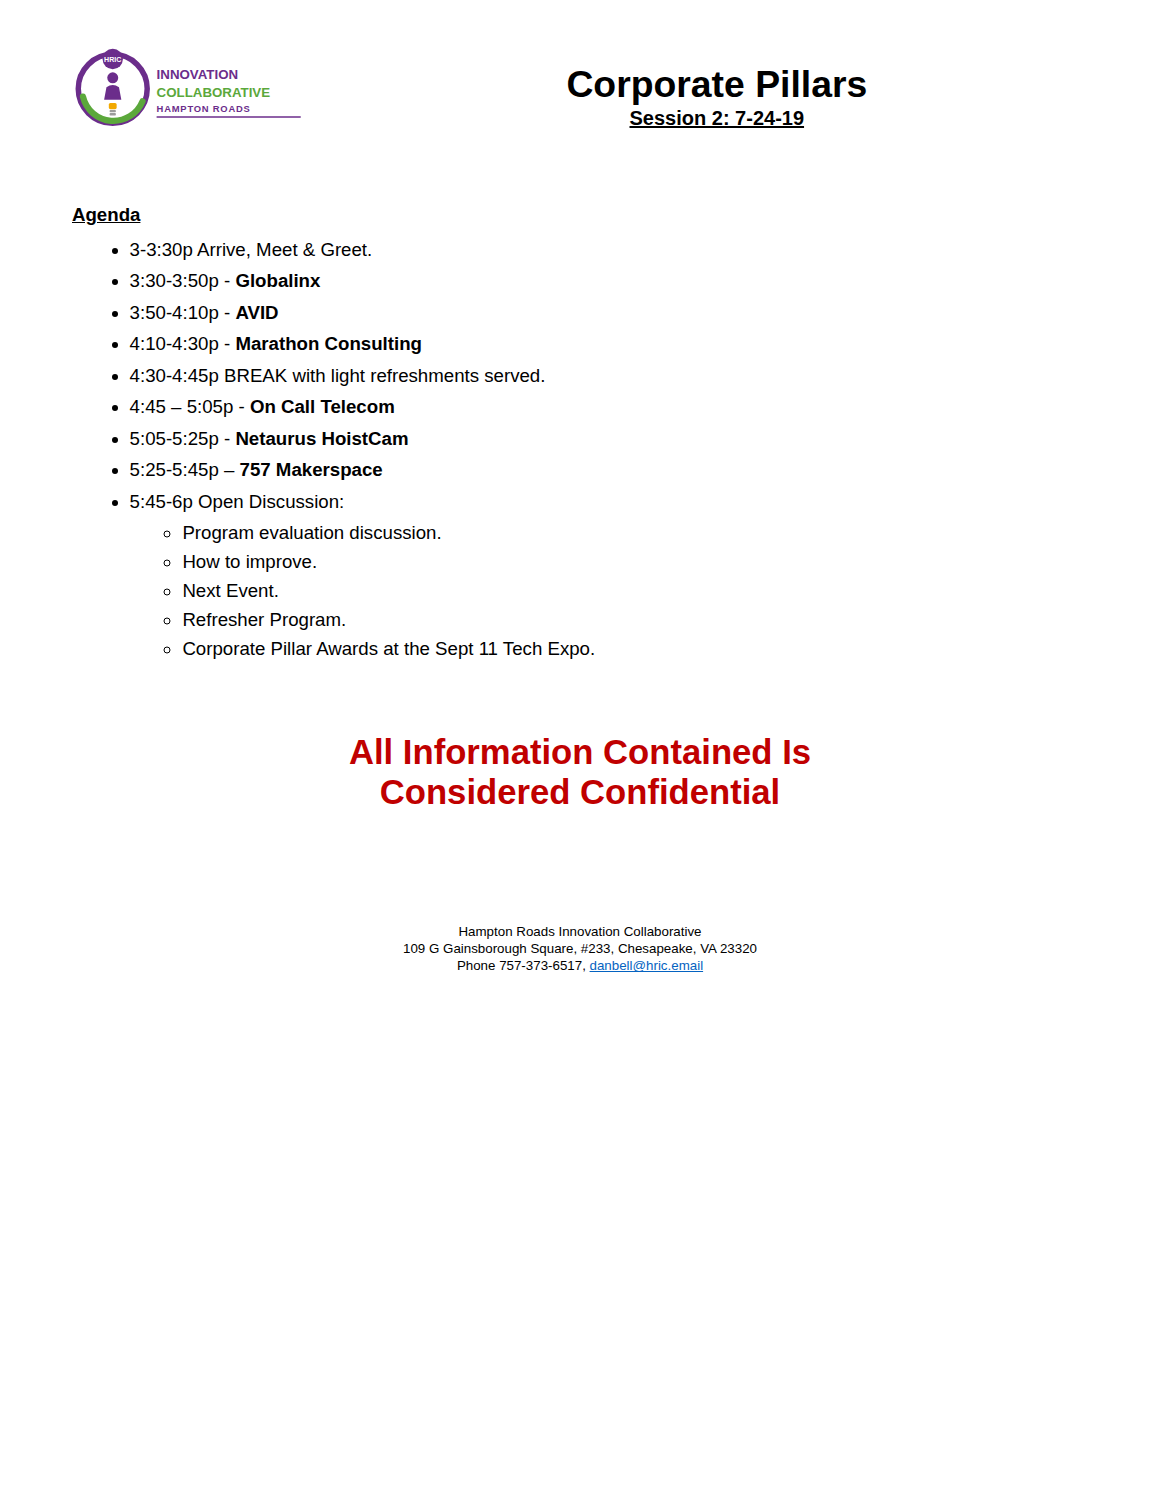HRIC INNOVATION COLLABORATIVE HAMPTON ROADS
Corporate Pillars
Session 2: 7-24-19
Agenda
3-3:30p Arrive, Meet & Greet.
3:30-3:50p - Globalinx
3:50-4:10p - AVID
4:10-4:30p - Marathon Consulting
4:30-4:45p BREAK with light refreshments served.
4:45 – 5:05p - On Call Telecom
5:05-5:25p - Netaurus HoistCam
5:25-5:45p – 757 Makerspace
5:45-6p Open Discussion:
Program evaluation discussion.
How to improve.
Next Event.
Refresher Program.
Corporate Pillar Awards at the Sept 11 Tech Expo.
All Information Contained Is
Considered Confidential
Hampton Roads Innovation Collaborative
109 G Gainsborough Square, #233, Chesapeake, VA 23320
Phone 757-373-6517, danbell@hric.email